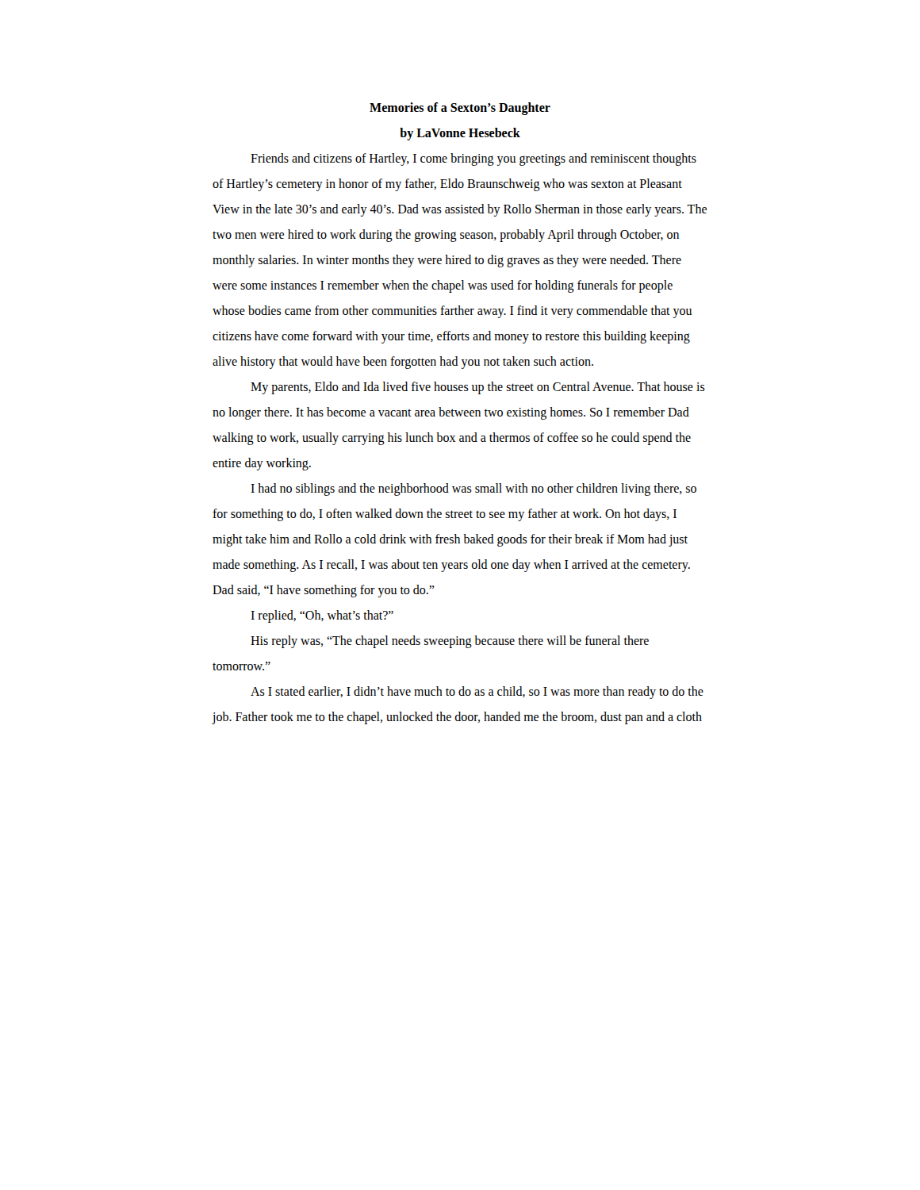Memories of a Sexton’s Daughter
by LaVonne Hesebeck
Friends and citizens of Hartley, I come bringing you greetings and reminiscent thoughts of Hartley’s cemetery in honor of my father, Eldo Braunschweig who was sexton at Pleasant View in the late 30’s and early 40’s. Dad was assisted by Rollo Sherman in those early years. The two men were hired to work during the growing season, probably April through October, on monthly salaries. In winter months they were hired to dig graves as they were needed. There were some instances I remember when the chapel was used for holding funerals for people whose bodies came from other communities farther away. I find it very commendable that you citizens have come forward with your time, efforts and money to restore this building keeping alive history that would have been forgotten had you not taken such action.
My parents, Eldo and Ida lived five houses up the street on Central Avenue. That house is no longer there. It has become a vacant area between two existing homes. So I remember Dad walking to work, usually carrying his lunch box and a thermos of coffee so he could spend the entire day working.
I had no siblings and the neighborhood was small with no other children living there, so for something to do, I often walked down the street to see my father at work. On hot days, I might take him and Rollo a cold drink with fresh baked goods for their break if Mom had just made something. As I recall, I was about ten years old one day when I arrived at the cemetery. Dad said, “I have something for you to do.”
I replied, “Oh, what’s that?”
His reply was, “The chapel needs sweeping because there will be funeral there tomorrow.”
As I stated earlier, I didn’t have much to do as a child, so I was more than ready to do the job. Father took me to the chapel, unlocked the door, handed me the broom, dust pan and a cloth